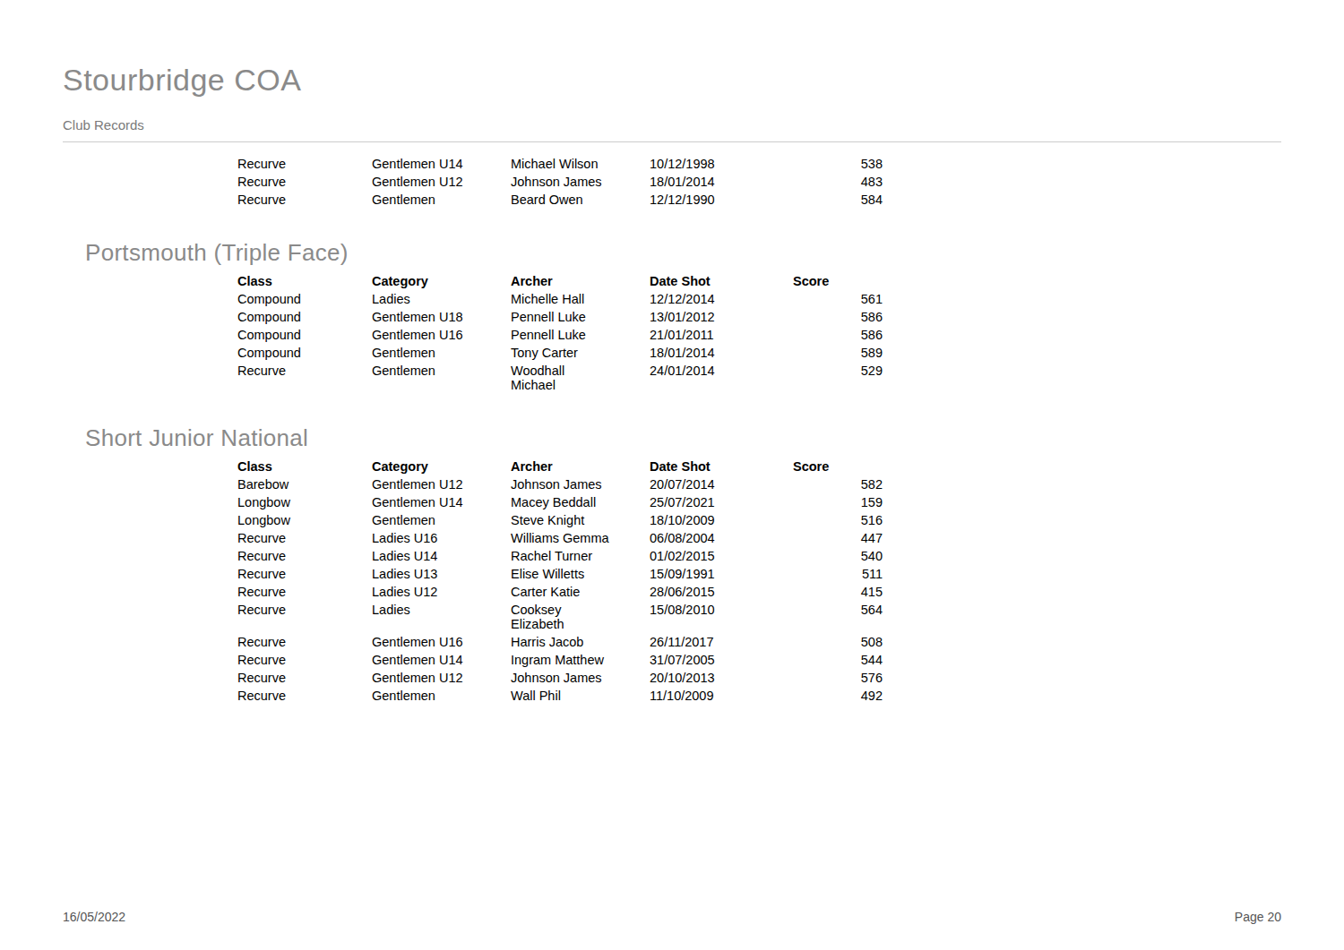Stourbridge COA
Club Records
| Recurve | Gentlemen U14 | Michael Wilson | 10/12/1998 | 538 |
| Recurve | Gentlemen U12 | Johnson James | 18/01/2014 | 483 |
| Recurve | Gentlemen | Beard Owen | 12/12/1990 | 584 |
Portsmouth (Triple Face)
| Class | Category | Archer | Date Shot | Score |
| --- | --- | --- | --- | --- |
| Compound | Ladies | Michelle Hall | 12/12/2014 | 561 |
| Compound | Gentlemen U18 | Pennell Luke | 13/01/2012 | 586 |
| Compound | Gentlemen U16 | Pennell Luke | 21/01/2011 | 586 |
| Compound | Gentlemen | Tony Carter | 18/01/2014 | 589 |
| Recurve | Gentlemen | Woodhall Michael | 24/01/2014 | 529 |
Short Junior National
| Class | Category | Archer | Date Shot | Score |
| --- | --- | --- | --- | --- |
| Barebow | Gentlemen U12 | Johnson James | 20/07/2014 | 582 |
| Longbow | Gentlemen U14 | Macey Beddall | 25/07/2021 | 159 |
| Longbow | Gentlemen | Steve Knight | 18/10/2009 | 516 |
| Recurve | Ladies U16 | Williams Gemma | 06/08/2004 | 447 |
| Recurve | Ladies U14 | Rachel Turner | 01/02/2015 | 540 |
| Recurve | Ladies U13 | Elise Willetts | 15/09/1991 | 511 |
| Recurve | Ladies U12 | Carter Katie | 28/06/2015 | 415 |
| Recurve | Ladies | Cooksey Elizabeth | 15/08/2010 | 564 |
| Recurve | Gentlemen U16 | Harris Jacob | 26/11/2017 | 508 |
| Recurve | Gentlemen U14 | Ingram Matthew | 31/07/2005 | 544 |
| Recurve | Gentlemen U12 | Johnson James | 20/10/2013 | 576 |
| Recurve | Gentlemen | Wall Phil | 11/10/2009 | 492 |
16/05/2022 Page 20